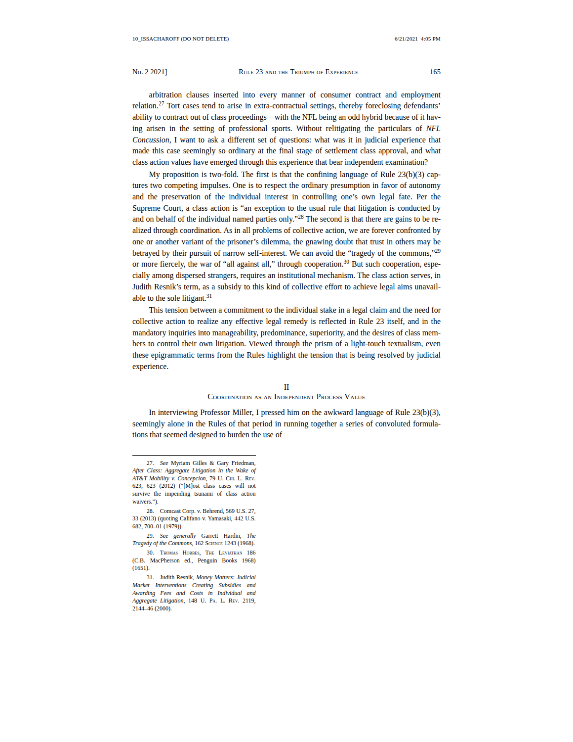10_ISSACHAROFF (DO NOT DELETE) 6/21/2021 4:05 PM
No. 2 2021] Rule 23 and the Triumph of Experience 165
arbitration clauses inserted into every manner of consumer contract and employment relation.27 Tort cases tend to arise in extra-contractual settings, thereby foreclosing defendants’ ability to contract out of class proceedings—with the NFL being an odd hybrid because of it having arisen in the setting of professional sports. Without relitigating the particulars of NFL Concussion, I want to ask a different set of questions: what was it in judicial experience that made this case seemingly so ordinary at the final stage of settlement class approval, and what class action values have emerged through this experience that bear independent examination?
My proposition is two-fold. The first is that the confining language of Rule 23(b)(3) captures two competing impulses. One is to respect the ordinary presumption in favor of autonomy and the preservation of the individual interest in controlling one’s own legal fate. Per the Supreme Court, a class action is “an exception to the usual rule that litigation is conducted by and on behalf of the individual named parties only.”28 The second is that there are gains to be realized through coordination. As in all problems of collective action, we are forever confronted by one or another variant of the prisoner’s dilemma, the gnawing doubt that trust in others may be betrayed by their pursuit of narrow self-interest. We can avoid the “tragedy of the commons,”29 or more fiercely, the war of “all against all,” through cooperation.30 But such cooperation, especially among dispersed strangers, requires an institutional mechanism. The class action serves, in Judith Resnik’s term, as a subsidy to this kind of collective effort to achieve legal aims unavailable to the sole litigant.31
This tension between a commitment to the individual stake in a legal claim and the need for collective action to realize any effective legal remedy is reflected in Rule 23 itself, and in the mandatory inquiries into manageability, predominance, superiority, and the desires of class members to control their own litigation. Viewed through the prism of a light-touch textualism, even these epigrammatic terms from the Rules highlight the tension that is being resolved by judicial experience.
II
Coordination as an Independent Process Value
In interviewing Professor Miller, I pressed him on the awkward language of Rule 23(b)(3), seemingly alone in the Rules of that period in running together a series of convoluted formulations that seemed designed to burden the use of
27. See Myriam Gilles & Gary Friedman, After Class: Aggregate Litigation in the Wake of AT&T Mobility v. Concepcion, 79 U. Chi. L. Rev. 623, 623 (2012) (“[M]ost class cases will not survive the impending tsunami of class action waivers.”).
28. Comcast Corp. v. Behrend, 569 U.S. 27, 33 (2013) (quoting Califano v. Yamasaki, 442 U.S. 682, 700–01 (1979)).
29. See generally Garrett Hardin, The Tragedy of the Commons, 162 Science 1243 (1968).
30. Thomas Hobbes, The Leviathan 186 (C.B. MacPherson ed., Penguin Books 1968) (1651).
31. Judith Resnik, Money Matters: Judicial Market Interventions Creating Subsidies and Awarding Fees and Costs in Individual and Aggregate Litigation, 148 U. Pa. L. Rev. 2119, 2144–46 (2000).